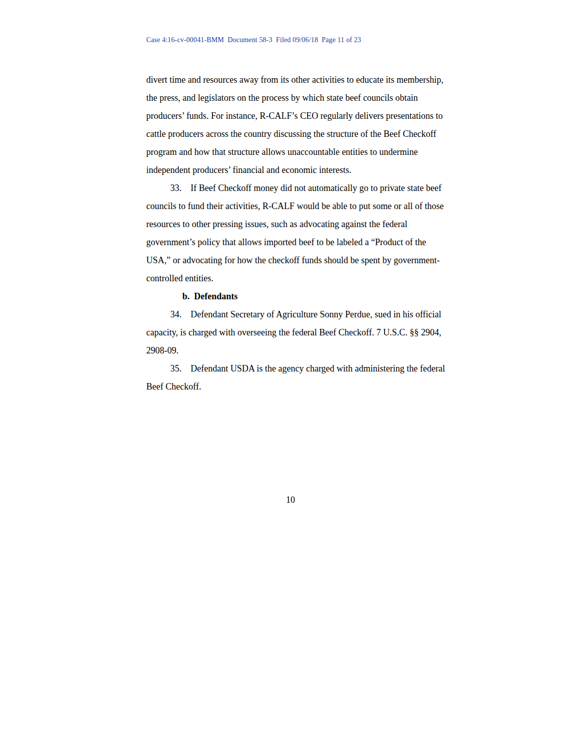Case 4:16-cv-00041-BMM Document 58-3 Filed 09/06/18 Page 11 of 23
divert time and resources away from its other activities to educate its membership, the press, and legislators on the process by which state beef councils obtain producers’ funds. For instance, R-CALF’s CEO regularly delivers presentations to cattle producers across the country discussing the structure of the Beef Checkoff program and how that structure allows unaccountable entities to undermine independent producers’ financial and economic interests.
33. If Beef Checkoff money did not automatically go to private state beef councils to fund their activities, R-CALF would be able to put some or all of those resources to other pressing issues, such as advocating against the federal government’s policy that allows imported beef to be labeled a “Product of the USA,” or advocating for how the checkoff funds should be spent by government-controlled entities.
b. Defendants
34. Defendant Secretary of Agriculture Sonny Perdue, sued in his official capacity, is charged with overseeing the federal Beef Checkoff. 7 U.S.C. §§ 2904, 2908-09.
35. Defendant USDA is the agency charged with administering the federal Beef Checkoff.
10